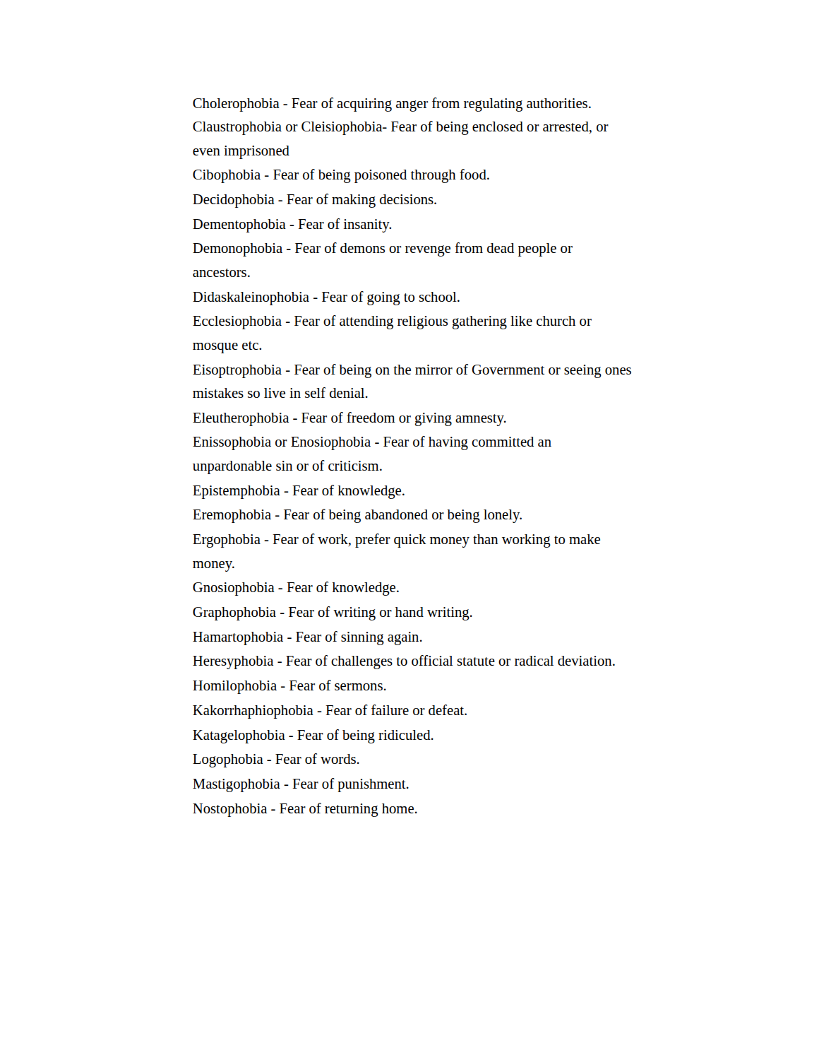Cholerophobia - Fear of acquiring anger from regulating authorities.
Claustrophobia or Cleisiophobia- Fear of being enclosed or arrested, or even imprisoned
Cibophobia - Fear of being poisoned through food.
Decidophobia - Fear of making decisions.
Dementophobia - Fear of insanity.
Demonophobia - Fear of demons or revenge from dead people or ancestors.
Didaskaleinophobia - Fear of going to school.
Ecclesiophobia - Fear of attending religious gathering like church or mosque etc.
Eisoptrophobia - Fear of being on the mirror of Government or seeing ones mistakes so live in self denial.
Eleutherophobia - Fear of freedom or giving amnesty.
Enissophobia or Enosiophobia - Fear of having committed an unpardonable sin or of criticism.
Epistemphobia - Fear of knowledge.
Eremophobia - Fear of being abandoned or being lonely.
Ergophobia - Fear of work, prefer quick money than working to make money.
Gnosiophobia - Fear of knowledge.
Graphophobia - Fear of writing or hand writing.
Hamartophobia - Fear of sinning again.
Heresyphobia - Fear of challenges to official statute or radical deviation.
Homilophobia - Fear of sermons.
Kakorrhaphiophobia - Fear of failure or defeat.
Katagelophobia - Fear of being ridiculed.
Logophobia - Fear of words.
Mastigophobia - Fear of punishment.
Nostophobia - Fear of returning home.